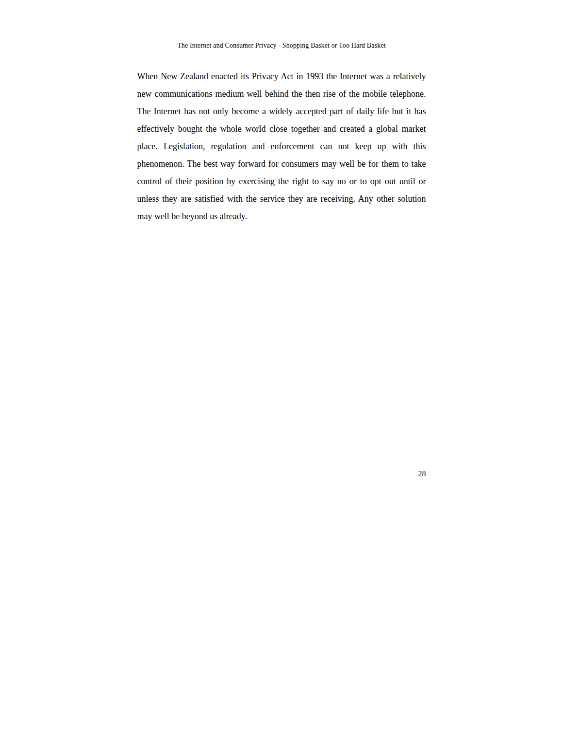The Internet and Consumer Privacy - Shopping Basket or Too Hard Basket
When New Zealand enacted its Privacy Act in 1993 the Internet was a relatively new communications medium well behind the then rise of the mobile telephone. The Internet has not only become a widely accepted part of daily life but it has effectively bought the whole world close together and created a global market place. Legislation, regulation and enforcement can not keep up with this phenomenon. The best way forward for consumers may well be for them to take control of their position by exercising the right to say no or to opt out until or unless they are satisfied with the service they are receiving. Any other solution may well be beyond us already.
28